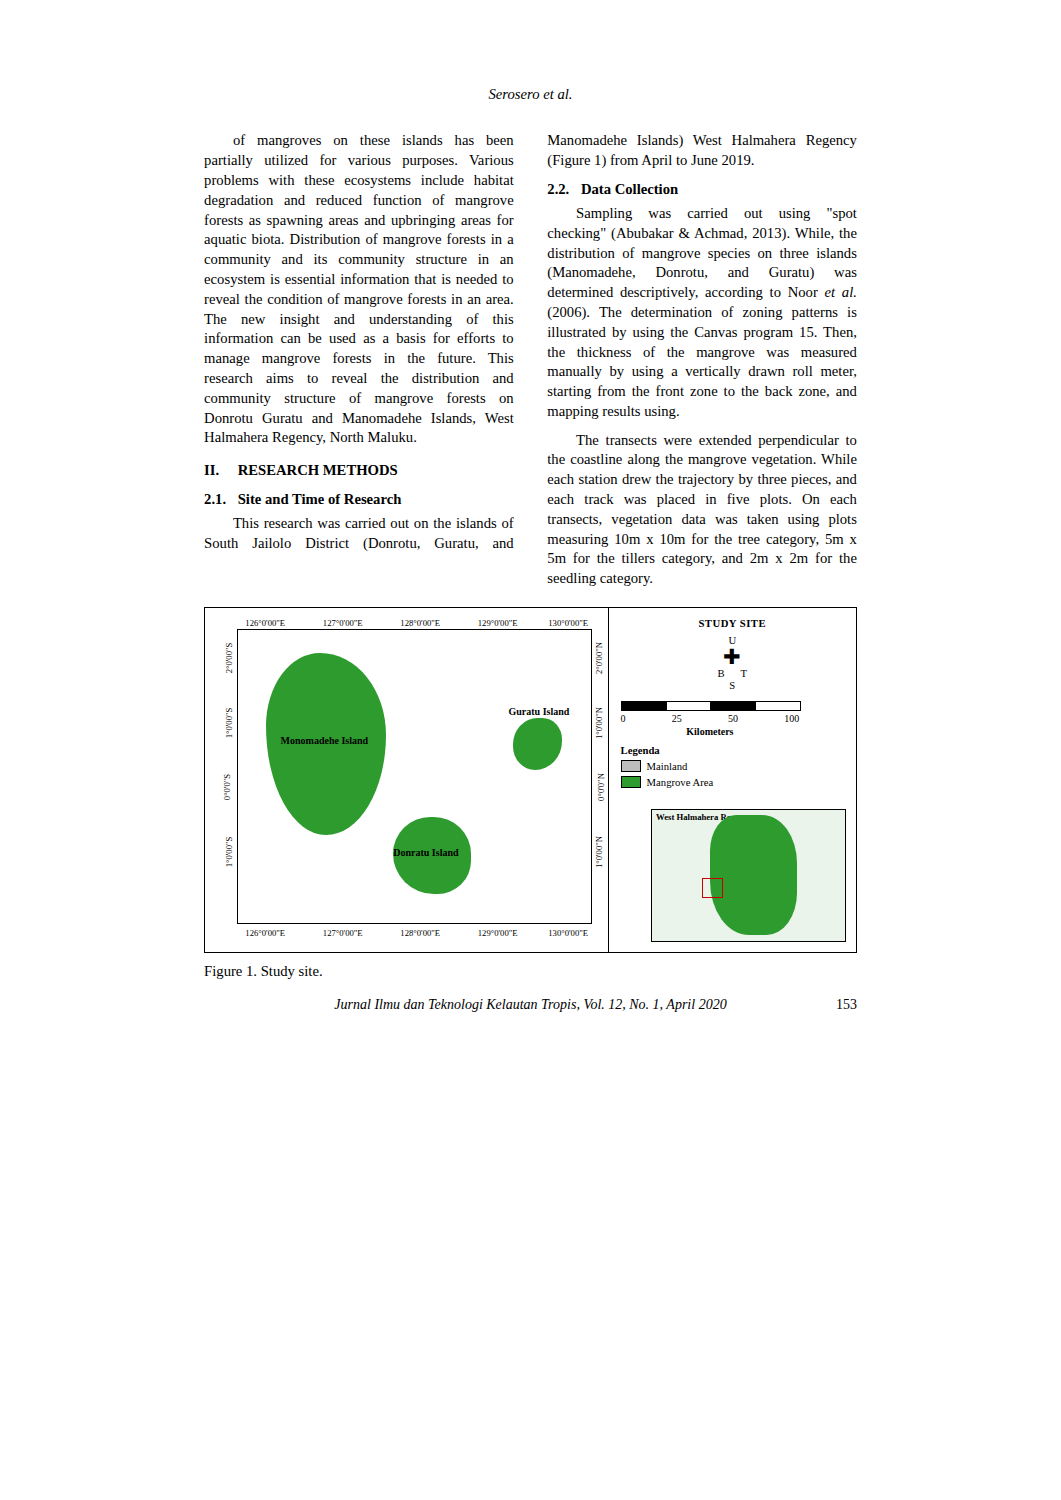Serosero et al.
of mangroves on these islands has been partially utilized for various purposes. Various problems with these ecosystems include habitat degradation and reduced function of mangrove forests as spawning areas and upbringing areas for aquatic biota. Distribution of mangrove forests in a community and its community structure in an ecosystem is essential information that is needed to reveal the condition of mangrove forests in an area. The new insight and understanding of this information can be used as a basis for efforts to manage mangrove forests in the future. This research aims to reveal the distribution and community structure of mangrove forests on Donrotu Guratu and Manomadehe Islands, West Halmahera Regency, North Maluku.
II. RESEARCH METHODS
2.1. Site and Time of Research
This research was carried out on the islands of South Jailolo District (Donrotu, Guratu, and Manomadehe Islands) West Halmahera Regency (Figure 1) from April to June 2019.
2.2. Data Collection
Sampling was carried out using "spot checking" (Abubakar & Achmad, 2013). While, the distribution of mangrove species on three islands (Manomadehe, Donrotu, and Guratu) was determined descriptively, according to Noor et al. (2006). The determination of zoning patterns is illustrated by using the Canvas program 15. Then, the thickness of the mangrove was measured manually by using a vertically drawn roll meter, starting from the front zone to the back zone, and mapping results using.
The transects were extended perpendicular to the coastline along the mangrove vegetation. While each station drew the trajectory by three pieces, and each track was placed in five plots. On each transects, vegetation data was taken using plots measuring 10m x 10m for the tree category, 5m x 5m for the tillers category, and 2m x 2m for the seedling category.
Monomadehe Island
Guratu Island
Donratu Island
126°0'00"E
127°0'00"E
128°0'00"E
129°0'00"E
130°0'00"E
126°0'00"E
127°0'00"E
128°0'00"E
129°0'00"E
130°0'00"E
2°0'00"S
1°0'00"S
0°0'0"S
1°0'00"S
2°0'00"N
1°0'00"N
0°0'0"N
1°0'00"N
STUDY SITE
U
✚
B T
S
02550100
Kilometers
Legenda
Mainland
Mangrove Area
West Halmahera Regency
Figure 1. Study site.
Jurnal Ilmu dan Teknologi Kelautan Tropis, Vol. 12, No. 1, April 2020 153